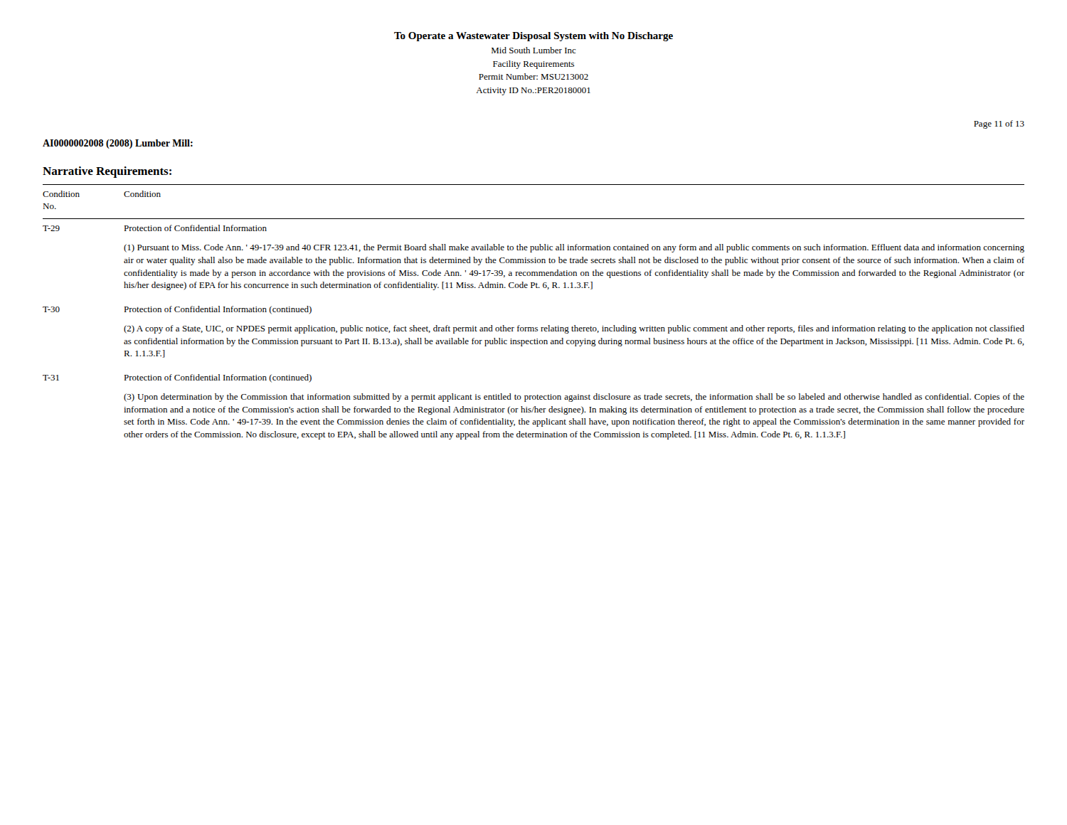To Operate a Wastewater Disposal System with No Discharge
Mid South Lumber Inc
Facility Requirements
Permit Number: MSU213002
Activity ID No.:PER20180001
Page 11 of 13
AI0000002008 (2008) Lumber Mill:
Narrative Requirements:
| Condition No. | Condition |
| T-29 | Protection of Confidential Information (1) Pursuant to Miss. Code Ann. ' 49-17-39 and 40 CFR 123.41, the Permit Board shall make available to the public all information contained on any form and all public comments on such information. Effluent data and information concerning air or water quality shall also be made available to the public. Information that is determined by the Commission to be trade secrets shall not be disclosed to the public without prior consent of the source of such information. When a claim of confidentiality is made by a person in accordance with the provisions of Miss. Code Ann. ' 49-17-39, a recommendation on the questions of confidentiality shall be made by the Commission and forwarded to the Regional Administrator (or his/her designee) of EPA for his concurrence in such determination of confidentiality. [11 Miss. Admin. Code Pt. 6, R. 1.1.3.F.] |
| T-30 | Protection of Confidential Information (continued) (2) A copy of a State, UIC, or NPDES permit application, public notice, fact sheet, draft permit and other forms relating thereto, including written public comment and other reports, files and information relating to the application not classified as confidential information by the Commission pursuant to Part II. B.13.a), shall be available for public inspection and copying during normal business hours at the office of the Department in Jackson, Mississippi. [11 Miss. Admin. Code Pt. 6, R. 1.1.3.F.] |
| T-31 | Protection of Confidential Information (continued) (3) Upon determination by the Commission that information submitted by a permit applicant is entitled to protection against disclosure as trade secrets, the information shall be so labeled and otherwise handled as confidential. Copies of the information and a notice of the Commission's action shall be forwarded to the Regional Administrator (or his/her designee). In making its determination of entitlement to protection as a trade secret, the Commission shall follow the procedure set forth in Miss. Code Ann. ' 49-17-39. In the event the Commission denies the claim of confidentiality, the applicant shall have, upon notification thereof, the right to appeal the Commission's determination in the same manner provided for other orders of the Commission. No disclosure, except to EPA, shall be allowed until any appeal from the determination of the Commission is completed. [11 Miss. Admin. Code Pt. 6, R. 1.1.3.F.] |